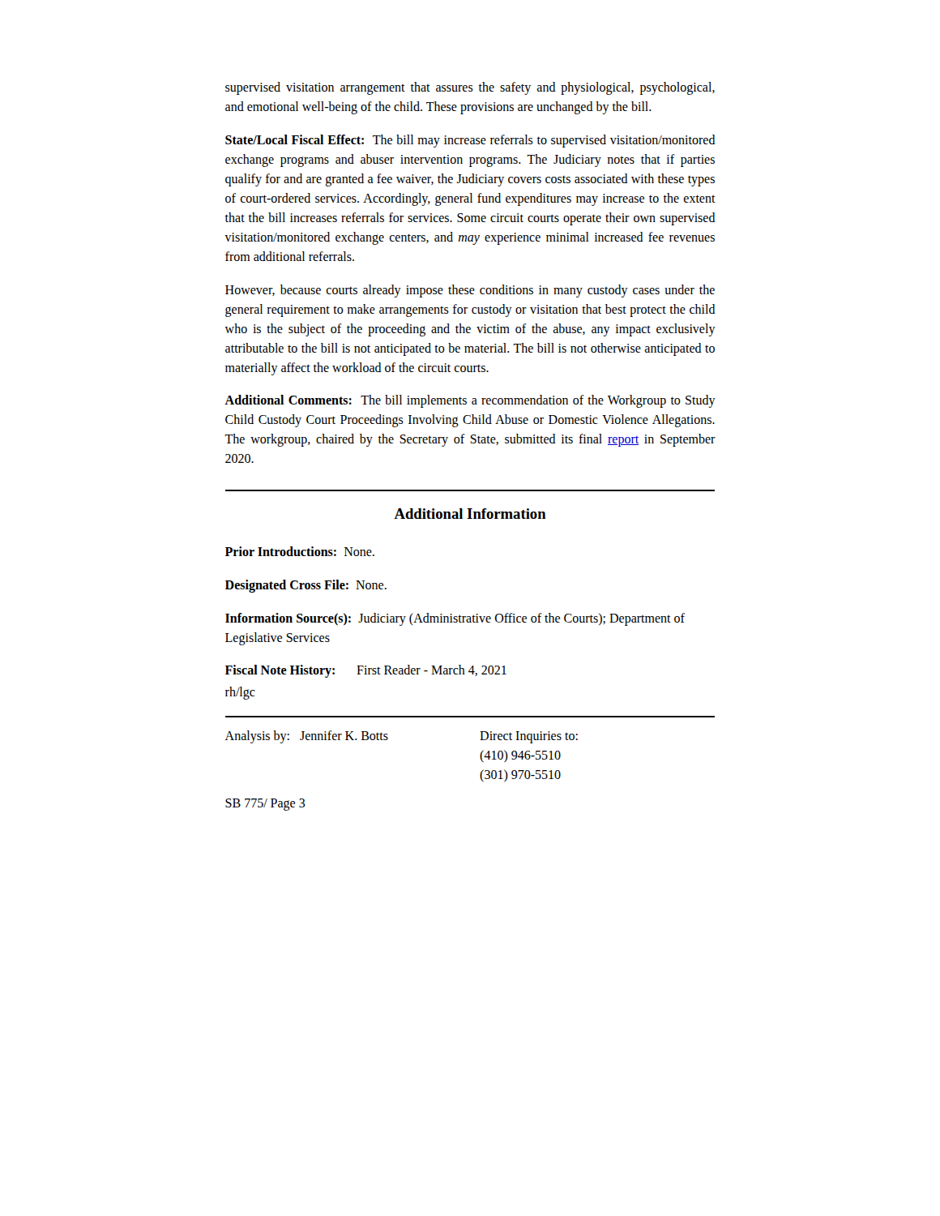supervised visitation arrangement that assures the safety and physiological, psychological, and emotional well-being of the child. These provisions are unchanged by the bill.
State/Local Fiscal Effect: The bill may increase referrals to supervised visitation/monitored exchange programs and abuser intervention programs. The Judiciary notes that if parties qualify for and are granted a fee waiver, the Judiciary covers costs associated with these types of court-ordered services. Accordingly, general fund expenditures may increase to the extent that the bill increases referrals for services. Some circuit courts operate their own supervised visitation/monitored exchange centers, and may experience minimal increased fee revenues from additional referrals.
However, because courts already impose these conditions in many custody cases under the general requirement to make arrangements for custody or visitation that best protect the child who is the subject of the proceeding and the victim of the abuse, any impact exclusively attributable to the bill is not anticipated to be material. The bill is not otherwise anticipated to materially affect the workload of the circuit courts.
Additional Comments: The bill implements a recommendation of the Workgroup to Study Child Custody Court Proceedings Involving Child Abuse or Domestic Violence Allegations. The workgroup, chaired by the Secretary of State, submitted its final report in September 2020.
Additional Information
Prior Introductions: None.
Designated Cross File: None.
Information Source(s): Judiciary (Administrative Office of the Courts); Department of Legislative Services
Fiscal Note History: First Reader - March 4, 2021
rh/lgc
Analysis by: Jennifer K. Botts
Direct Inquiries to:
(410) 946-5510
(301) 970-5510
SB 775/ Page 3